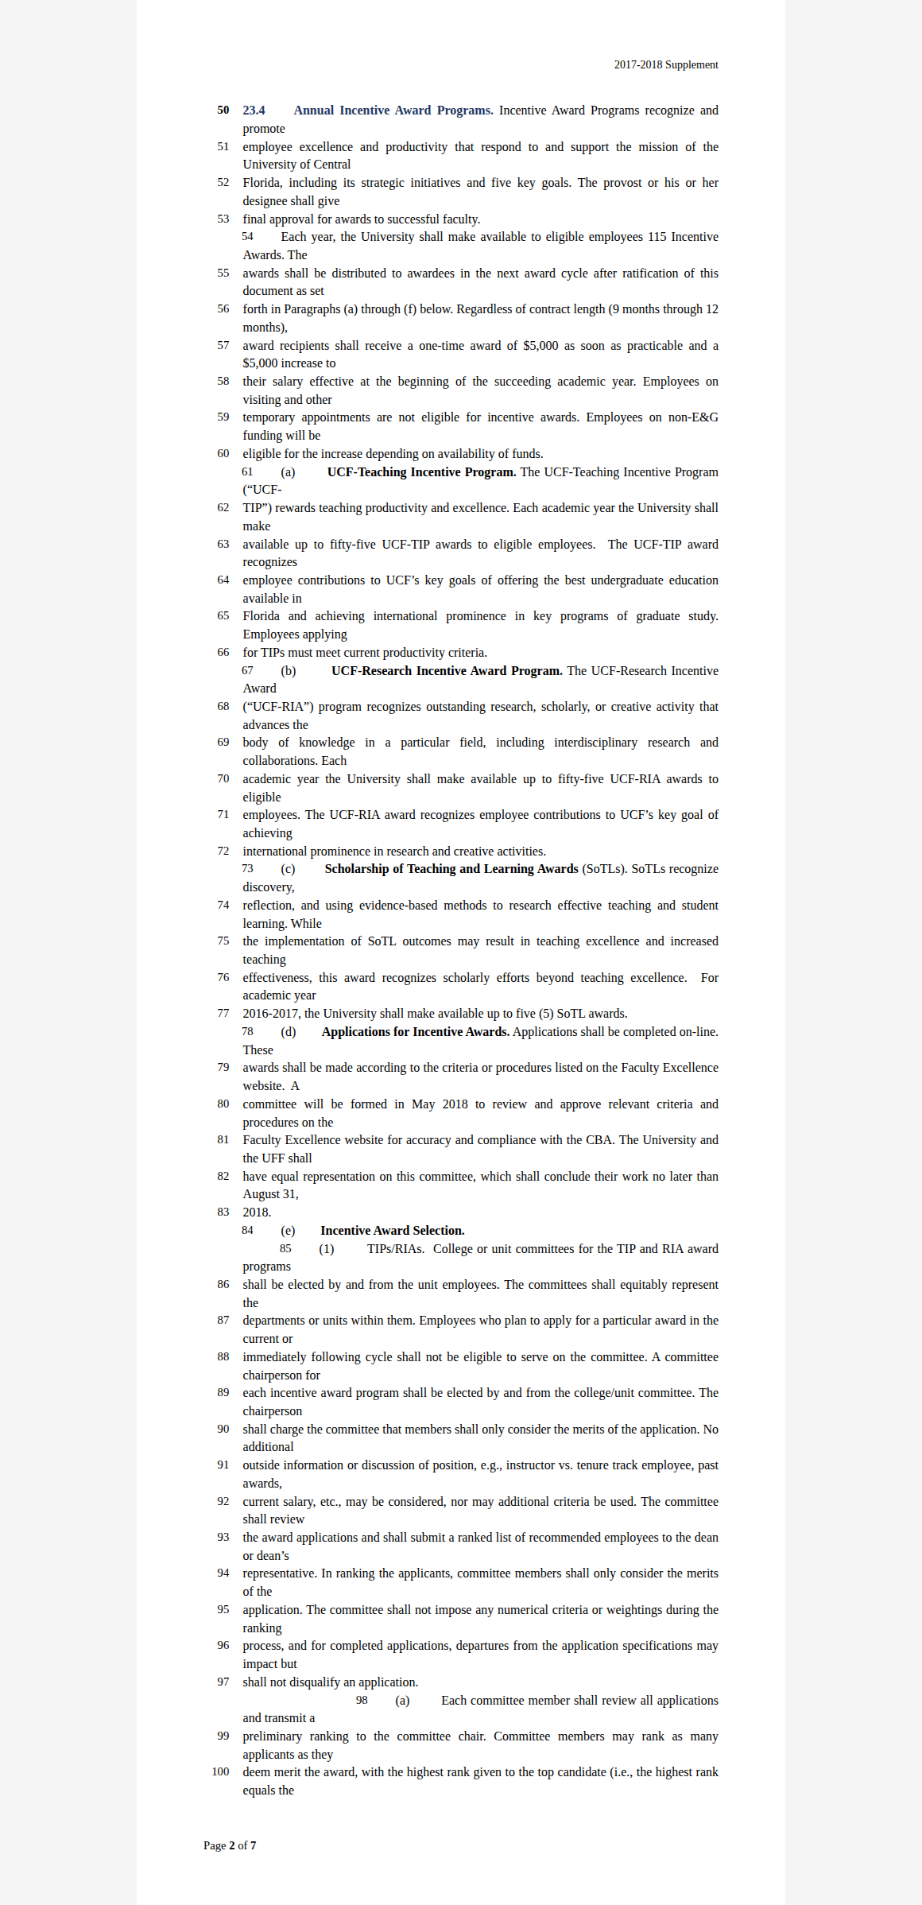2017-2018 Supplement
23.4 Annual Incentive Award Programs. Incentive Award Programs recognize and promote
employee excellence and productivity that respond to and support the mission of the University of Central
Florida, including its strategic initiatives and five key goals. The provost or his or her designee shall give
final approval for awards to successful faculty.
Each year, the University shall make available to eligible employees 115 Incentive Awards. The
awards shall be distributed to awardees in the next award cycle after ratification of this document as set
forth in Paragraphs (a) through (f) below. Regardless of contract length (9 months through 12 months),
award recipients shall receive a one-time award of $5,000 as soon as practicable and a $5,000 increase to
their salary effective at the beginning of the succeeding academic year. Employees on visiting and other
temporary appointments are not eligible for incentive awards. Employees on non-E&G funding will be
eligible for the increase depending on availability of funds.
(a) UCF-Teaching Incentive Program. The UCF-Teaching Incentive Program (“UCF-
TIP”) rewards teaching productivity and excellence. Each academic year the University shall make
available up to fifty-five UCF-TIP awards to eligible employees. The UCF-TIP award recognizes
employee contributions to UCF’s key goals of offering the best undergraduate education available in
Florida and achieving international prominence in key programs of graduate study. Employees applying
for TIPs must meet current productivity criteria.
(b) UCF-Research Incentive Award Program. The UCF-Research Incentive Award
(“UCF-RIA”) program recognizes outstanding research, scholarly, or creative activity that advances the
body of knowledge in a particular field, including interdisciplinary research and collaborations. Each
academic year the University shall make available up to fifty-five UCF-RIA awards to eligible
employees. The UCF-RIA award recognizes employee contributions to UCF’s key goal of achieving
international prominence in research and creative activities.
(c) Scholarship of Teaching and Learning Awards (SoTLs). SoTLs recognize discovery,
reflection, and using evidence-based methods to research effective teaching and student learning. While
the implementation of SoTL outcomes may result in teaching excellence and increased teaching
effectiveness, this award recognizes scholarly efforts beyond teaching excellence. For academic year
2016-2017, the University shall make available up to five (5) SoTL awards.
(d) Applications for Incentive Awards. Applications shall be completed on-line. These
awards shall be made according to the criteria or procedures listed on the Faculty Excellence website. A
committee will be formed in May 2018 to review and approve relevant criteria and procedures on the
Faculty Excellence website for accuracy and compliance with the CBA. The University and the UFF shall
have equal representation on this committee, which shall conclude their work no later than August 31,
2018.
(e) Incentive Award Selection.
(1) TIPs/RIAs. College or unit committees for the TIP and RIA award programs
shall be elected by and from the unit employees. The committees shall equitably represent the
departments or units within them. Employees who plan to apply for a particular award in the current or
immediately following cycle shall not be eligible to serve on the committee. A committee chairperson for
each incentive award program shall be elected by and from the college/unit committee. The chairperson
shall charge the committee that members shall only consider the merits of the application. No additional
outside information or discussion of position, e.g., instructor vs. tenure track employee, past awards,
current salary, etc., may be considered, nor may additional criteria be used. The committee shall review
the award applications and shall submit a ranked list of recommended employees to the dean or dean’s
representative. In ranking the applicants, committee members shall only consider the merits of the
application. The committee shall not impose any numerical criteria or weightings during the ranking
process, and for completed applications, departures from the application specifications may impact but
shall not disqualify an application.
(a) Each committee member shall review all applications and transmit a
preliminary ranking to the committee chair. Committee members may rank as many applicants as they
deem merit the award, with the highest rank given to the top candidate (i.e., the highest rank equals the
Page 2 of 7